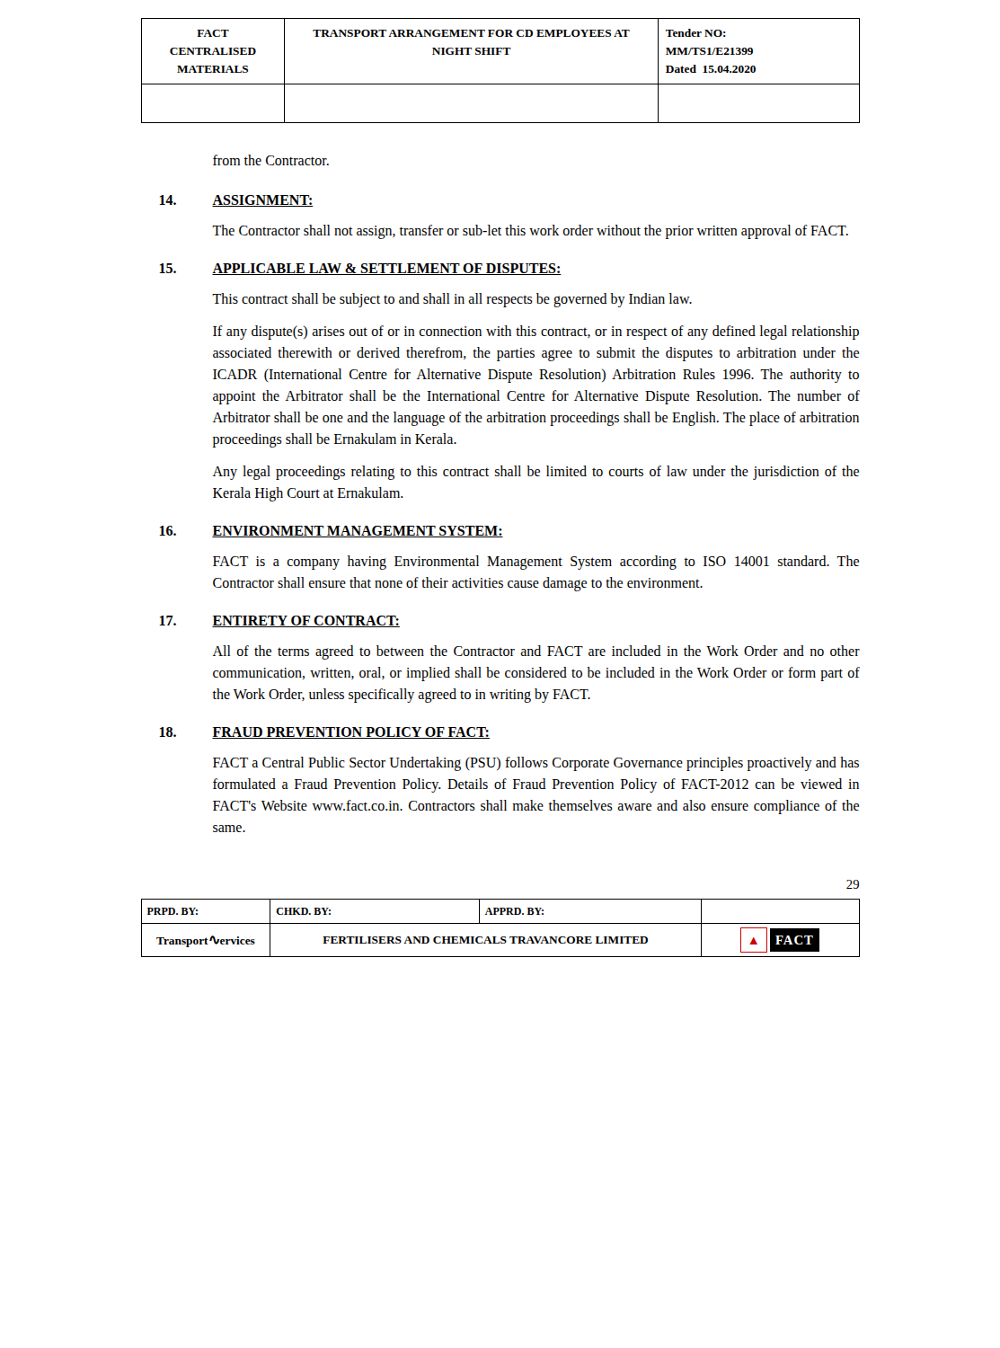| FACT CENTRALISED MATERIALS | TRANSPORT ARRANGEMENT FOR CD EMPLOYEES AT NIGHT SHIFT | Tender NO: MM/TS1/E21399 Dated 15.04.2020 |
from the Contractor.
14. ASSIGNMENT:
The Contractor shall not assign, transfer or sub-let this work order without the prior written approval of FACT.
15. APPLICABLE LAW & SETTLEMENT OF DISPUTES:
This contract shall be subject to and shall in all respects be governed by Indian law.
If any dispute(s) arises out of or in connection with this contract, or in respect of any defined legal relationship associated therewith or derived therefrom, the parties agree to submit the disputes to arbitration under the ICADR (International Centre for Alternative Dispute Resolution) Arbitration Rules 1996. The authority to appoint the Arbitrator shall be the International Centre for Alternative Dispute Resolution. The number of Arbitrator shall be one and the language of the arbitration proceedings shall be English. The place of arbitration proceedings shall be Ernakulam in Kerala.
Any legal proceedings relating to this contract shall be limited to courts of law under the jurisdiction of the Kerala High Court at Ernakulam.
16. ENVIRONMENT MANAGEMENT SYSTEM:
FACT is a company having Environmental Management System according to ISO 14001 standard. The Contractor shall ensure that none of their activities cause damage to the environment.
17. ENTIRETY OF CONTRACT:
All of the terms agreed to between the Contractor and FACT are included in the Work Order and no other communication, written, oral, or implied shall be considered to be included in the Work Order or form part of the Work Order, unless specifically agreed to in writing by FACT.
18. FRAUD PREVENTION POLICY OF FACT:
FACT a Central Public Sector Undertaking (PSU) follows Corporate Governance principles proactively and has formulated a Fraud Prevention Policy. Details of Fraud Prevention Policy of FACT-2012 can be viewed in FACT's Website www.fact.co.in. Contractors shall make themselves aware and also ensure compliance of the same.
29
| PRPD. BY: | CHKD. BY: | APPRD. BY: | |
| Transport ∿ ervices | FERTILISERS AND CHEMICALS TRAVANCORE LIMITED | ▲ FACT |